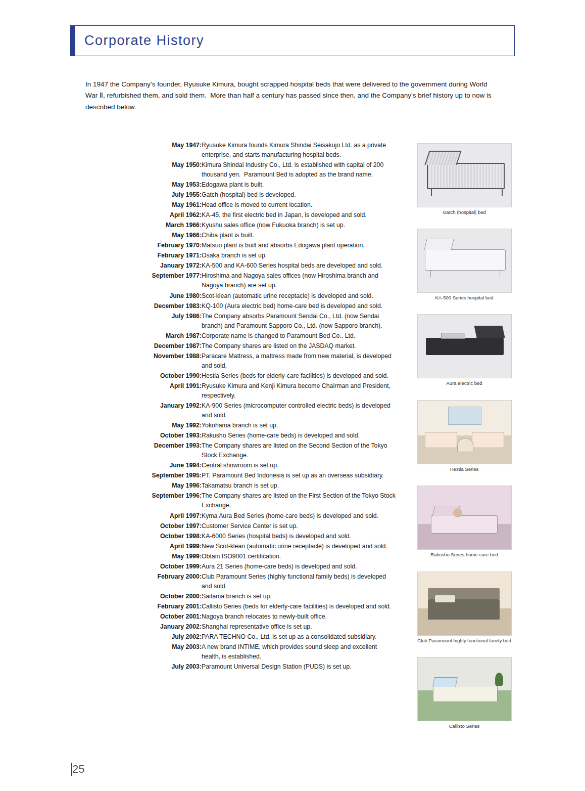Corporate History
In 1947 the Company's founder, Ryusuke Kimura, bought scrapped hospital beds that were delivered to the government during World War Ⅱ, refurbished them, and sold them. More than half a century has passed since then, and the Company's brief history up to now is described below.
| May 1947: | Ryusuke Kimura founds Kimura Shindai Seisakujo Ltd. as a private enterprise, and starts manufacturing hospital beds. |
| May 1950: | Kimura Shindai Industry Co., Ltd. is established with capital of 200 thousand yen. Paramount Bed is adopted as the brand name. |
| May 1953: | Edogawa plant is built. |
| July 1955: | Gatch (hospital) bed is developed. |
| May 1961: | Head office is moved to current location. |
| April 1962: | KA-45, the first electric bed in Japan, is developed and sold. |
| March 1966: | Kyushu sales office (now Fukuoka branch) is set up. |
| May 1966: | Chiba plant is built. |
| February 1970: | Matsuo plant is built and absorbs Edogawa plant operation. |
| February 1971: | Osaka branch is set up. |
| January 1972: | KA-500 and KA-600 Series hospital beds are developed and sold. |
| September 1977: | Hiroshima and Nagoya sales offices (now Hiroshima branch and Nagoya branch) are set up. |
| June 1980: | Scot-klean (automatic urine receptacle) is developed and sold. |
| December 1983: | KQ-100 (Aura electric bed) home-care bed is developed and sold. |
| July 1986: | The Company absorbs Paramount Sendai Co., Ltd. (now Sendai branch) and Paramount Sapporo Co., Ltd. (now Sapporo branch). |
| March 1987: | Corporate name is changed to Paramount Bed Co., Ltd. |
| December 1987: | The Company shares are listed on the JASDAQ market. |
| November 1988: | Paracare Mattress, a mattress made from new material, is developed and sold. |
| October 1990: | Hestia Series (beds for elderly-care facilities) is developed and sold. |
| April 1991: | Ryusuke Kimura and Kenji Kimura become Chairman and President, respectively. |
| January 1992: | KA-900 Series (microcomputer controlled electric beds) is developed and sold. |
| May 1992: | Yokohama branch is set up. |
| October 1993: | Rakusho Series (home-care beds) is developed and sold. |
| December 1993: | The Company shares are listed on the Second Section of the Tokyo Stock Exchange. |
| June 1994: | Central showroom is set up. |
| September 1995: | PT. Paramount Bed Indonesia is set up as an overseas subsidiary. |
| May 1996: | Takamatsu branch is set up. |
| September 1996: | The Company shares are listed on the First Section of the Tokyo Stock Exchange. |
| April 1997: | Kyma Aura Bed Series (home-care beds) is developed and sold. |
| October 1997: | Customer Service Center is set up. |
| October 1998: | KA-6000 Series (hospital beds) is developed and sold. |
| April 1999: | New Scot-klean (automatic urine receptacle) is developed and sold. |
| May 1999: | Obtain ISO9001 certification. |
| October 1999: | Aura 21 Series (home-care beds) is developed and sold. |
| February 2000: | Club Paramount Series (highly functional family beds) is developed and sold. |
| October 2000: | Saitama branch is set up. |
| February 2001: | Callisto Series (beds for elderly-care facilities) is developed and sold. |
| October 2001: | Nagoya branch relocates to newly-built office. |
| January 2002: | Shanghai representative office is set up. |
| July 2002: | PARA TECHNO Co., Ltd. is set up as a consolidated subsidiary. |
| May 2003: | A new brand INTIME, which provides sound sleep and excellent health, is established. |
| July 2003: | Paramount Universal Design Station (PUDS) is set up. |
Gatch (hospital) bed
KA-500 Series hospital bed
Aura electric bed
Hestia Series
Rakusho Series home-care bed
Club Paramount highly functional family bed
Callisto Series
25